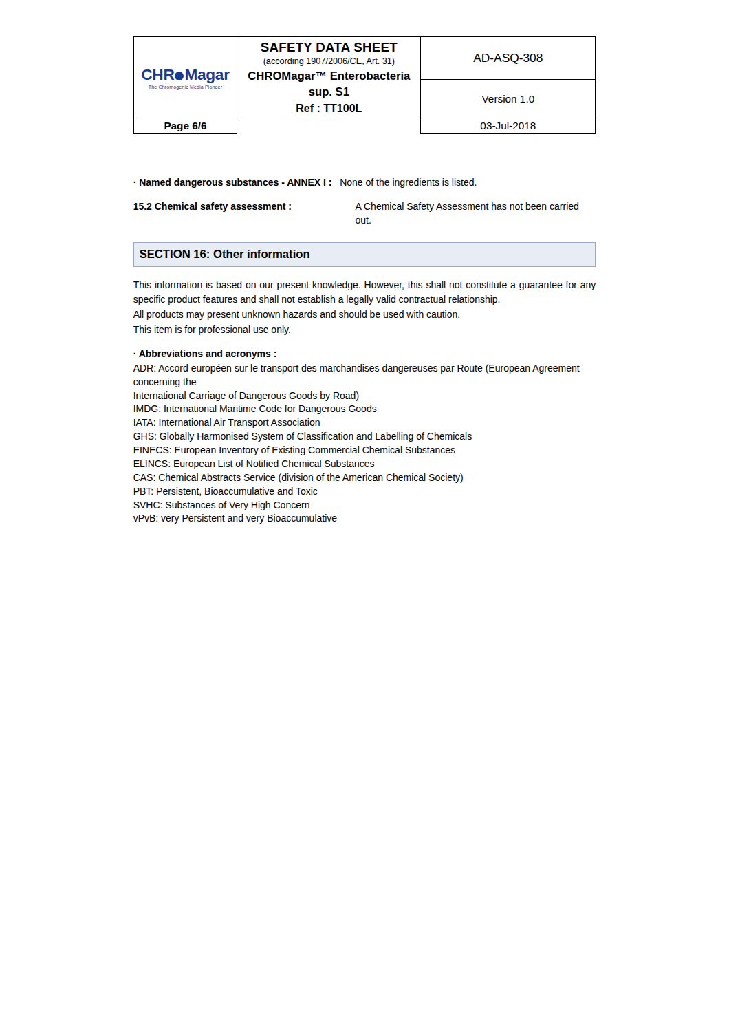| CHR Magar The Chromogenic Media Pioneer | SAFETY DATA SHEET (according 1907/2006/CE, Art. 31) CHROMagar™ Enterobacteria sup. S1 Ref : TT100L | AD-ASQ-308 |
| Version 1.0 |
| Page 6/6 | | 03-Jul-2018 |
· Named dangerous substances - ANNEX I : None of the ingredients is listed.
15.2 Chemical safety assessment :
A Chemical Safety Assessment has not been carried out.
SECTION 16: Other information
This information is based on our present knowledge. However, this shall not constitute a guarantee for any specific product features and shall not establish a legally valid contractual relationship.
All products may present unknown hazards and should be used with caution.
This item is for professional use only.
· Abbreviations and acronyms :
ADR: Accord européen sur le transport des marchandises dangereuses par Route (European Agreement concerning the
International Carriage of Dangerous Goods by Road)
IMDG: International Maritime Code for Dangerous Goods
IATA: International Air Transport Association
GHS: Globally Harmonised System of Classification and Labelling of Chemicals
EINECS: European Inventory of Existing Commercial Chemical Substances
ELINCS: European List of Notified Chemical Substances
CAS: Chemical Abstracts Service (division of the American Chemical Society)
PBT: Persistent, Bioaccumulative and Toxic
SVHC: Substances of Very High Concern
vPvB: very Persistent and very Bioaccumulative